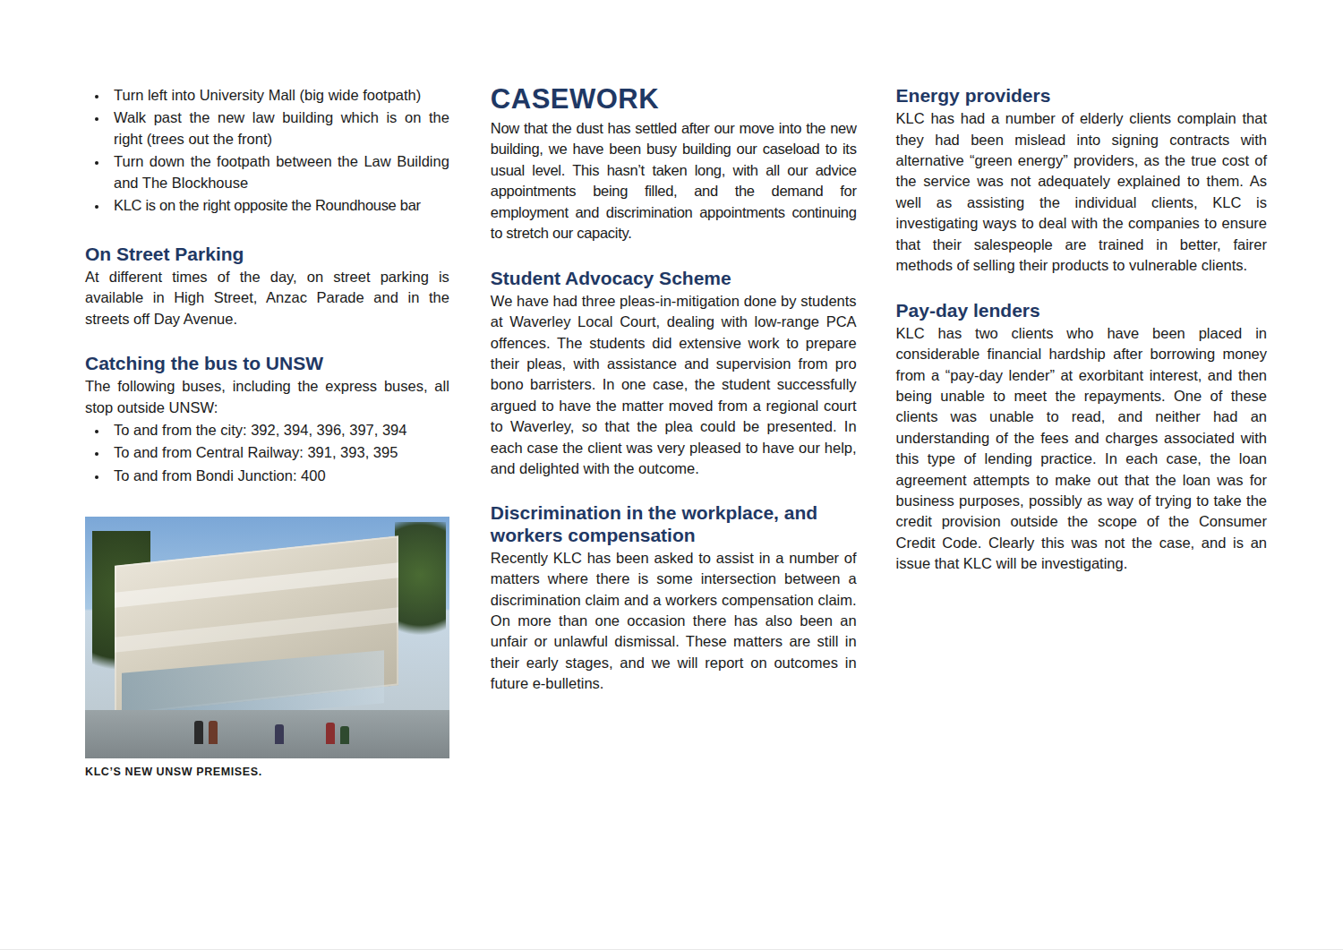Turn left into University Mall (big wide footpath)
Walk past the new law building which is on the right (trees out the front)
Turn down the footpath between the Law Building and The Blockhouse
KLC is on the right opposite the Roundhouse bar
On Street Parking
At different times of the day, on street parking is available in High Street, Anzac Parade and in the streets off Day Avenue.
Catching the bus to UNSW
The following buses, including the express buses, all stop outside UNSW:
To and from the city: 392, 394, 396, 397, 394
To and from Central Railway: 391, 393, 395
To and from Bondi Junction: 400
KLC’s new UNSW premises.
CASEWORK
Now that the dust has settled after our move into the new building, we have been busy building our caseload to its usual level. This hasn’t taken long, with all our advice appointments being filled, and the demand for employment and discrimination appointments continuing to stretch our capacity.
Student Advocacy Scheme
We have had three pleas-in-mitigation done by students at Waverley Local Court, dealing with low-range PCA offences. The students did extensive work to prepare their pleas, with assistance and supervision from pro bono barristers. In one case, the student successfully argued to have the matter moved from a regional court to Waverley, so that the plea could be presented. In each case the client was very pleased to have our help, and delighted with the outcome.
Discrimination in the workplace, and workers compensation
Recently KLC has been asked to assist in a number of matters where there is some intersection between a discrimination claim and a workers compensation claim. On more than one occasion there has also been an unfair or unlawful dismissal. These matters are still in their early stages, and we will report on outcomes in future e-bulletins.
Energy providers
KLC has had a number of elderly clients complain that they had been mislead into signing contracts with alternative “green energy” providers, as the true cost of the service was not adequately explained to them. As well as assisting the individual clients, KLC is investigating ways to deal with the companies to ensure that their salespeople are trained in better, fairer methods of selling their products to vulnerable clients.
Pay-day lenders
KLC has two clients who have been placed in considerable financial hardship after borrowing money from a “pay-day lender” at exorbitant interest, and then being unable to meet the repayments. One of these clients was unable to read, and neither had an understanding of the fees and charges associated with this type of lending practice. In each case, the loan agreement attempts to make out that the loan was for business purposes, possibly as way of trying to take the credit provision outside the scope of the Consumer Credit Code. Clearly this was not the case, and is an issue that KLC will be investigating.